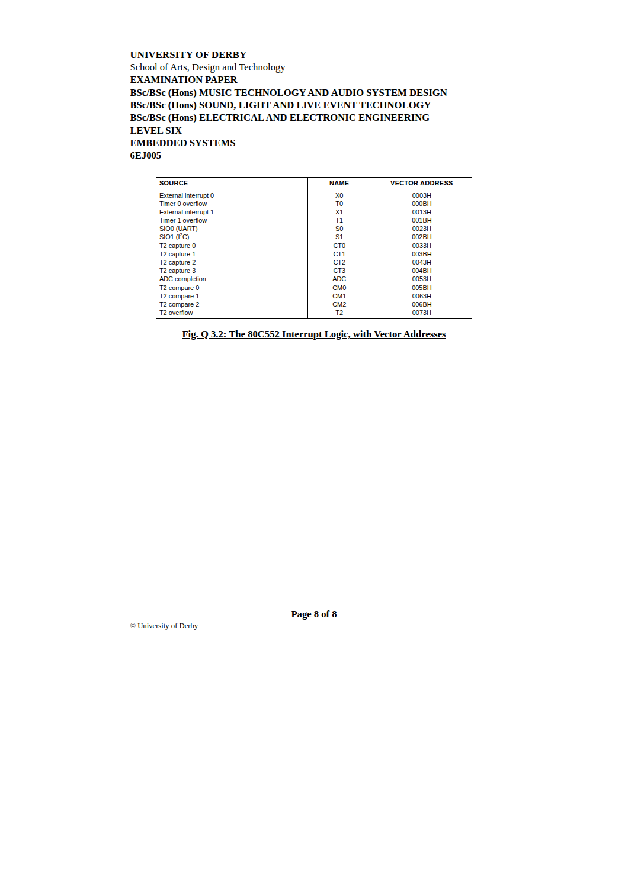UNIVERSITY OF DERBY
School of Arts, Design and Technology
EXAMINATION PAPER
BSc/BSc (Hons) MUSIC TECHNOLOGY AND AUDIO SYSTEM DESIGN
BSc/BSc (Hons) SOUND, LIGHT AND LIVE EVENT TECHNOLOGY
BSc/BSc (Hons) ELECTRICAL AND ELECTRONIC ENGINEERING
LEVEL SIX
EMBEDDED SYSTEMS
6EJ005
| SOURCE | NAME | VECTOR ADDRESS |
| --- | --- | --- |
| External interrupt 0 | X0 | 0003H |
| Timer 0 overflow | T0 | 000BH |
| External interrupt 1 | X1 | 0013H |
| Timer 1 overflow | T1 | 001BH |
| SIO0 (UART) | S0 | 0023H |
| SIO1 (I 2 C) | S1 | 002BH |
| T2 capture 0 | CT0 | 0033H |
| T2 capture 1 | CT1 | 003BH |
| T2 capture 2 | CT2 | 0043H |
| T2 capture 3 | CT3 | 004BH |
| ADC completion | ADC | 0053H |
| T2 compare 0 | CM0 | 005BH |
| T2 compare 1 | CM1 | 0063H |
| T2 compare 2 | CM2 | 006BH |
| T2 overflow | T2 | 0073H |
Fig. Q 3.2: The 80C552 Interrupt Logic, with Vector Addresses
Page 8 of 8
© University of Derby